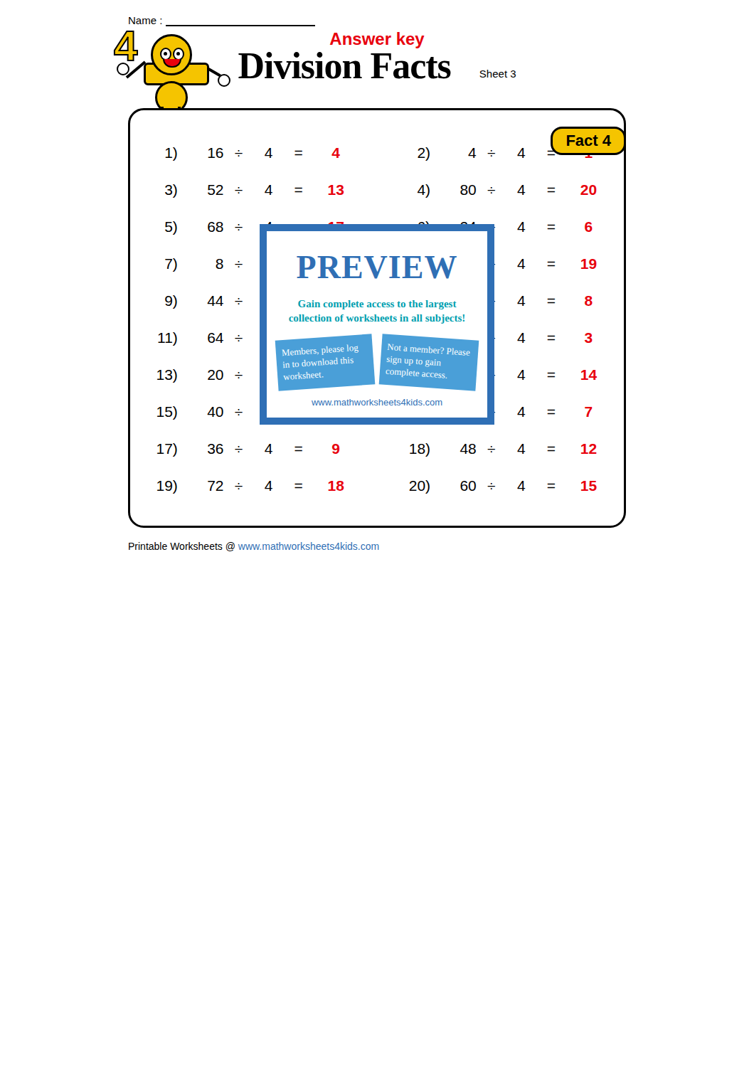Name :
4
Answer key
Division Facts
Sheet 3
Fact 4
| 1) | 16 | ÷ | 4 | = | 4 | | 2) | 4 | ÷ | 4 | = | 1 |
| 3) | 52 | ÷ | 4 | = | 13 | | 4) | 80 | ÷ | 4 | = | 20 |
| 5) | 68 | ÷ | 4 | = | 17 | | 6) | 24 | ÷ | 4 | = | 6 |
| 7) | 8 | ÷ | 4 | = | 2 | | 8) | 76 | ÷ | 4 | = | 19 |
| 9) | 44 | ÷ | 4 | = | 11 | | 10) | 32 | ÷ | 4 | = | 8 |
| 11) | 64 | ÷ | 4 | = | 16 | | 12) | 12 | ÷ | 4 | = | 3 |
| 13) | 20 | ÷ | 4 | = | 5 | | 14) | 56 | ÷ | 4 | = | 14 |
| 15) | 40 | ÷ | 4 | = | 10 | | 16) | 28 | ÷ | 4 | = | 7 |
| 17) | 36 | ÷ | 4 | = | 9 | | 18) | 48 | ÷ | 4 | = | 12 |
| 19) | 72 | ÷ | 4 | = | 18 | | 20) | 60 | ÷ | 4 | = | 15 |
PREVIEW
Gain complete access to the largest collection of worksheets in all subjects!
Members, please log in to download this worksheet.
Not a member? Please sign up to gain complete access.
www.mathworksheets4kids.com
Printable Worksheets @ www.mathworksheets4kids.com